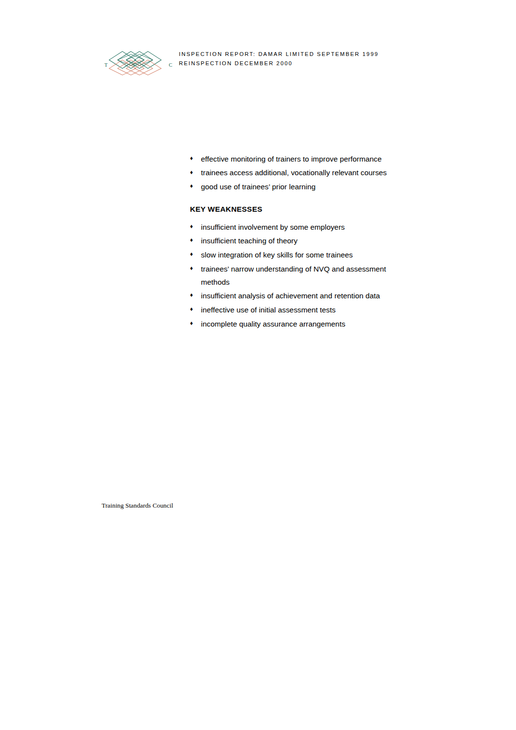T S C
INSPECTION REPORT: DAMAR LIMITED SEPTEMBER 1999
REINSPECTION DECEMBER 2000
effective monitoring of trainers to improve performance
trainees access additional, vocationally relevant courses
good use of trainees’ prior learning
KEY WEAKNESSES
insufficient involvement by some employers
insufficient teaching of theory
slow integration of key skills for some trainees
trainees’ narrow understanding of NVQ and assessment methods
insufficient analysis of achievement and retention data
ineffective use of initial assessment tests
incomplete quality assurance arrangements
Training Standards Council